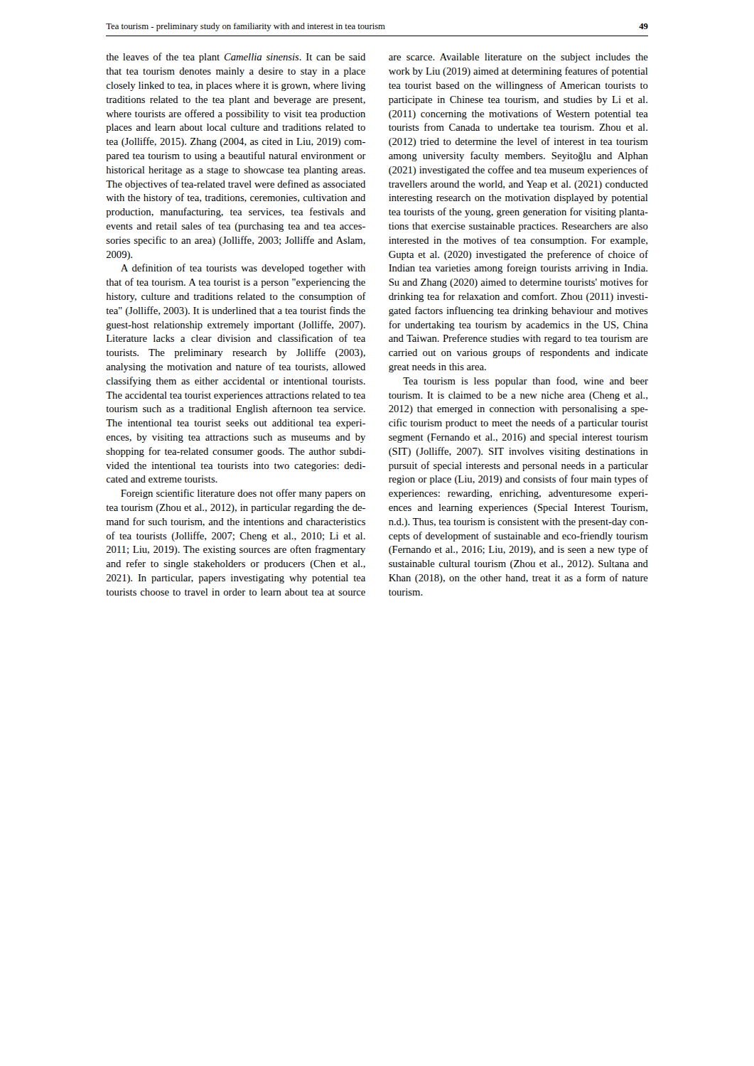Tea tourism - preliminary study on familiarity with and interest in tea tourism 49
the leaves of the tea plant Camellia sinensis. It can be said that tea tourism denotes mainly a desire to stay in a place closely linked to tea, in places where it is grown, where living traditions related to the tea plant and beverage are present, where tourists are offered a possibility to visit tea production places and learn about local culture and traditions related to tea (Jolliffe, 2015). Zhang (2004, as cited in Liu, 2019) compared tea tourism to using a beautiful natural environment or historical heritage as a stage to showcase tea planting areas. The objectives of tea-related travel were defined as associated with the history of tea, traditions, ceremonies, cultivation and production, manufacturing, tea services, tea festivals and events and retail sales of tea (purchasing tea and tea accessories specific to an area) (Jolliffe, 2003; Jolliffe and Aslam, 2009).
A definition of tea tourists was developed together with that of tea tourism. A tea tourist is a person "experiencing the history, culture and traditions related to the consumption of tea" (Jolliffe, 2003). It is underlined that a tea tourist finds the guest-host relationship extremely important (Jolliffe, 2007). Literature lacks a clear division and classification of tea tourists. The preliminary research by Jolliffe (2003), analysing the motivation and nature of tea tourists, allowed classifying them as either accidental or intentional tourists. The accidental tea tourist experiences attractions related to tea tourism such as a traditional English afternoon tea service. The intentional tea tourist seeks out additional tea experiences, by visiting tea attractions such as museums and by shopping for tea-related consumer goods. The author subdivided the intentional tea tourists into two categories: dedicated and extreme tourists.
Foreign scientific literature does not offer many papers on tea tourism (Zhou et al., 2012), in particular regarding the demand for such tourism, and the intentions and characteristics of tea tourists (Jolliffe, 2007; Cheng et al., 2010; Li et al. 2011; Liu, 2019). The existing sources are often fragmentary and refer to single stakeholders or producers (Chen et al., 2021). In particular, papers investigating why potential tea tourists choose to travel in order to learn about tea at source are scarce. Available literature on the subject includes the work by Liu (2019) aimed at determining features of potential tea tourist based on the willingness of American tourists to participate in Chinese tea tourism, and studies by Li et al. (2011) concerning the motivations of Western potential tea tourists from Canada to undertake tea tourism. Zhou et al. (2012) tried to determine the level of interest in tea tourism among university faculty members. Seyitoğlu and Alphan (2021) investigated the coffee and tea museum experiences of travellers around the world, and Yeap et al. (2021) conducted interesting research on the motivation displayed by potential tea tourists of the young, green generation for visiting plantations that exercise sustainable practices. Researchers are also interested in the motives of tea consumption. For example, Gupta et al. (2020) investigated the preference of choice of Indian tea varieties among foreign tourists arriving in India. Su and Zhang (2020) aimed to determine tourists' motives for drinking tea for relaxation and comfort. Zhou (2011) investigated factors influencing tea drinking behaviour and motives for undertaking tea tourism by academics in the US, China and Taiwan. Preference studies with regard to tea tourism are carried out on various groups of respondents and indicate great needs in this area.
Tea tourism is less popular than food, wine and beer tourism. It is claimed to be a new niche area (Cheng et al., 2012) that emerged in connection with personalising a specific tourism product to meet the needs of a particular tourist segment (Fernando et al., 2016) and special interest tourism (SIT) (Jolliffe, 2007). SIT involves visiting destinations in pursuit of special interests and personal needs in a particular region or place (Liu, 2019) and consists of four main types of experiences: rewarding, enriching, adventuresome experiences and learning experiences (Special Interest Tourism, n.d.). Thus, tea tourism is consistent with the present-day concepts of development of sustainable and eco-friendly tourism (Fernando et al., 2016; Liu, 2019), and is seen a new type of sustainable cultural tourism (Zhou et al., 2012). Sultana and Khan (2018), on the other hand, treat it as a form of nature tourism.